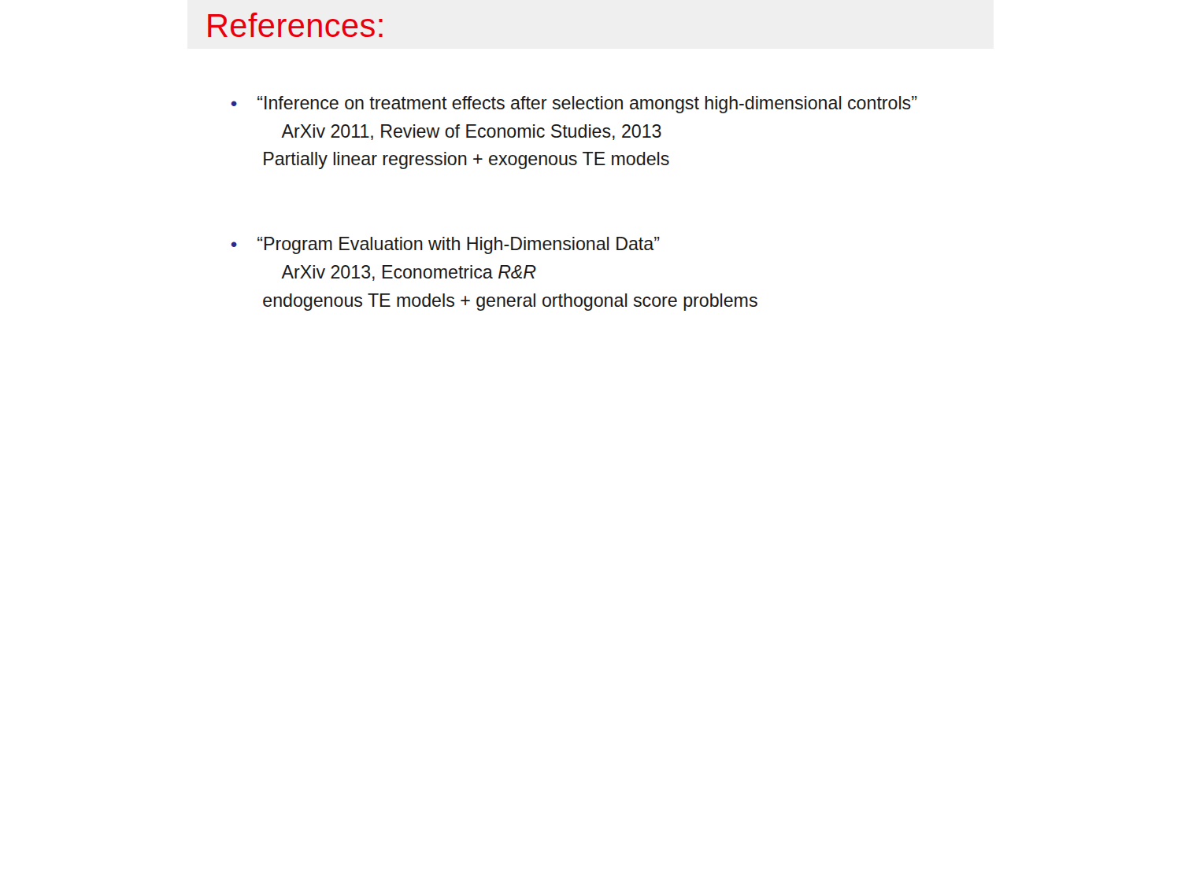References:
“Inference on treatment effects after selection amongst high-dimensional controls” ArXiv 2011, Review of Economic Studies, 2013 Partially linear regression + exogenous TE models
“Program Evaluation with High-Dimensional Data” ArXiv 2013, Econometrica R&R endogenous TE models + general orthogonal score problems